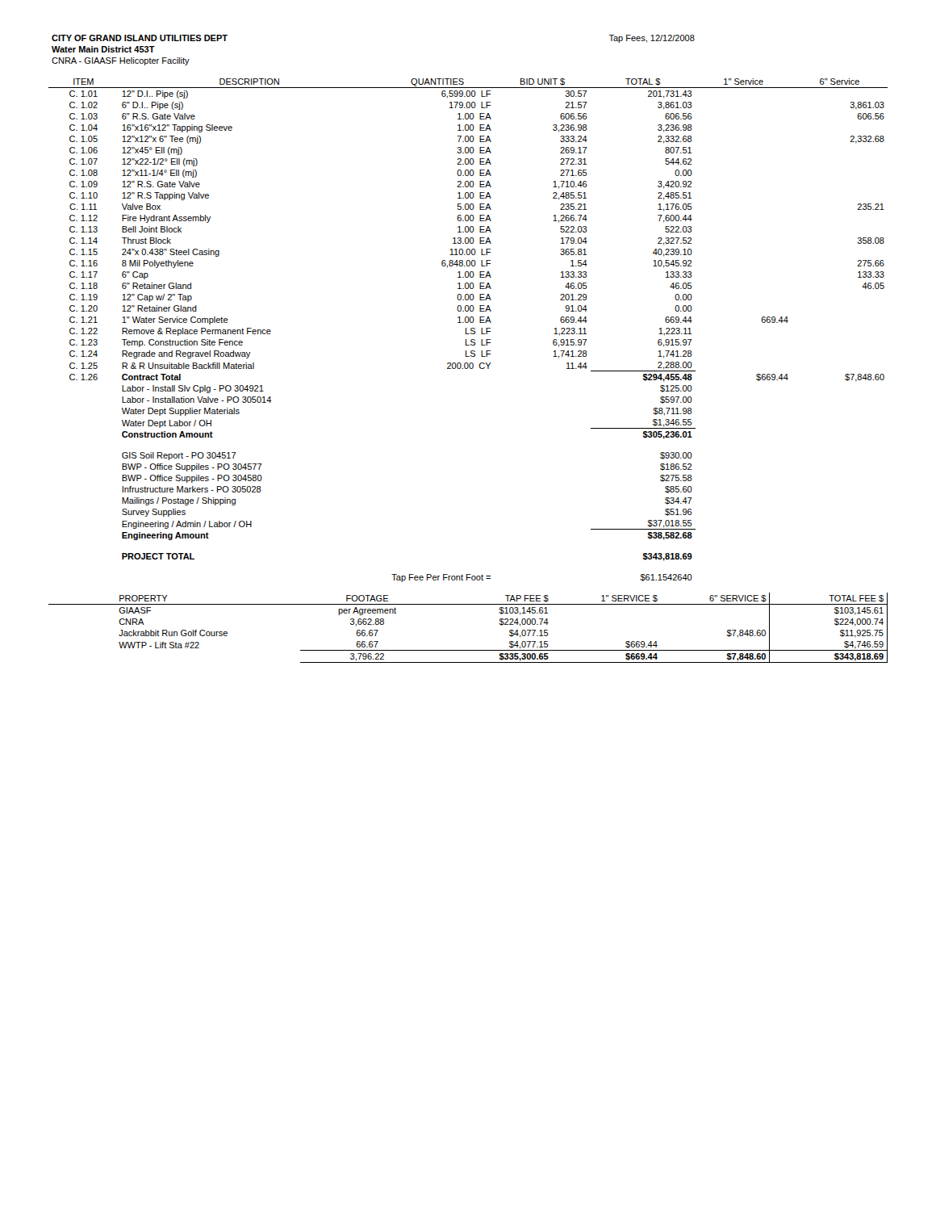| CITY OF GRAND ISLAND UTILITIES DEPT | Tap Fees, 12/12/2008 |
| Water Main District 453T | |
| CNRA - GIAASF Helicopter Facility | |
| ITEM | DESCRIPTION | QUANTITIES | BID UNIT $ | TOTAL $ | 1" Service | 6" Service |
| C. 1.01 | 12" D.I.. Pipe (sj) | 6,599.00 LF | 30.57 | 201,731.43 | | |
| C. 1.02 | 6" D.I.. Pipe (sj) | 179.00 LF | 21.57 | 3,861.03 | | 3,861.03 |
| C. 1.03 | 6" R.S. Gate Valve | 1.00 EA | 606.56 | 606.56 | | 606.56 |
| C. 1.04 | 16"x16"x12" Tapping Sleeve | 1.00 EA | 3,236.98 | 3,236.98 | | |
| C. 1.05 | 12"x12"x 6" Tee (mj) | 7.00 EA | 333.24 | 2,332.68 | | 2,332.68 |
| C. 1.06 | 12"x45° Ell (mj) | 3.00 EA | 269.17 | 807.51 | | |
| C. 1.07 | 12"x22-1/2° Ell (mj) | 2.00 EA | 272.31 | 544.62 | | |
| C. 1.08 | 12"x11-1/4° Ell (mj) | 0.00 EA | 271.65 | 0.00 | | |
| C. 1.09 | 12" R.S. Gate Valve | 2.00 EA | 1,710.46 | 3,420.92 | | |
| C. 1.10 | 12" R.S Tapping Valve | 1.00 EA | 2,485.51 | 2,485.51 | | |
| C. 1.11 | Valve Box | 5.00 EA | 235.21 | 1,176.05 | | 235.21 |
| C. 1.12 | Fire Hydrant Assembly | 6.00 EA | 1,266.74 | 7,600.44 | | |
| C. 1.13 | Bell Joint Block | 1.00 EA | 522.03 | 522.03 | | |
| C. 1.14 | Thrust Block | 13.00 EA | 179.04 | 2,327.52 | | 358.08 |
| C. 1.15 | 24"x 0.438" Steel Casing | 110.00 LF | 365.81 | 40,239.10 | | |
| C. 1.16 | 8 Mil Polyethylene | 6,848.00 LF | 1.54 | 10,545.92 | | 275.66 |
| C. 1.17 | 6" Cap | 1.00 EA | 133.33 | 133.33 | | 133.33 |
| C. 1.18 | 6" Retainer Gland | 1.00 EA | 46.05 | 46.05 | | 46.05 |
| C. 1.19 | 12" Cap w/ 2" Tap | 0.00 EA | 201.29 | 0.00 | | |
| C. 1.20 | 12" Retainer Gland | 0.00 EA | 91.04 | 0.00 | | |
| C. 1.21 | 1" Water Service Complete | 1.00 EA | 669.44 | 669.44 | 669.44 | |
| C. 1.22 | Remove & Replace Permanent Fence | LS LF | 1,223.11 | 1,223.11 | | |
| C. 1.23 | Temp. Construction Site Fence | LS LF | 6,915.97 | 6,915.97 | | |
| C. 1.24 | Regrade and Regravel Roadway | LS LF | 1,741.28 | 1,741.28 | | |
| C. 1.25 | R & R Unsuitable Backfill Material | 200.00 CY | 11.44 | 2,288.00 | | |
| C. 1.26 | Contract Total | | | $294,455.48 | $669.44 | $7,848.60 |
| | Labor - Install Slv Cplg - PO 304921 | | | $125.00 | | |
| | Labor - Installation Valve - PO 305014 | | | $597.00 | | |
| | Water Dept Supplier Materials | | | $8,711.98 | | |
| | Water Dept Labor / OH | | | $1,346.55 | | |
| | Construction Amount | | | $305,236.01 | | |
| | GIS Soil Report - PO 304517 | | | $930.00 | | |
| | BWP - Office Suppiles - PO 304577 | | | $186.52 | | |
| | BWP - Office Suppiles - PO 304580 | | | $275.58 | | |
| | Infrustructure Markers - PO 305028 | | | $85.60 | | |
| | Mailings / Postage / Shipping | | | $34.47 | | |
| | Survey Supplies | | | $51.96 | | |
| | Engineering / Admin / Labor / OH | | | $37,018.55 | | |
| | Engineering Amount | | | $38,582.68 | | |
| | PROJECT TOTAL | | | $343,818.69 | | |
| | | Tap Fee Per Front Foot = | | $61.1542640 | | |
| | PROPERTY | FOOTAGE | TAP FEE $ | 1" SERVICE $ | 6" SERVICE $ | TOTAL FEE $ |
| | GIAASF | per Agreement | $103,145.61 | | | $103,145.61 |
| | CNRA | 3,662.88 | $224,000.74 | | | $224,000.74 |
| | Jackrabbit Run Golf Course | 66.67 | $4,077.15 | | $7,848.60 | $11,925.75 |
| | WWTP - Lift Sta #22 | 66.67 | $4,077.15 | $669.44 | | $4,746.59 |
| | | 3,796.22 | $335,300.65 | $669.44 | $7,848.60 | $343,818.69 |